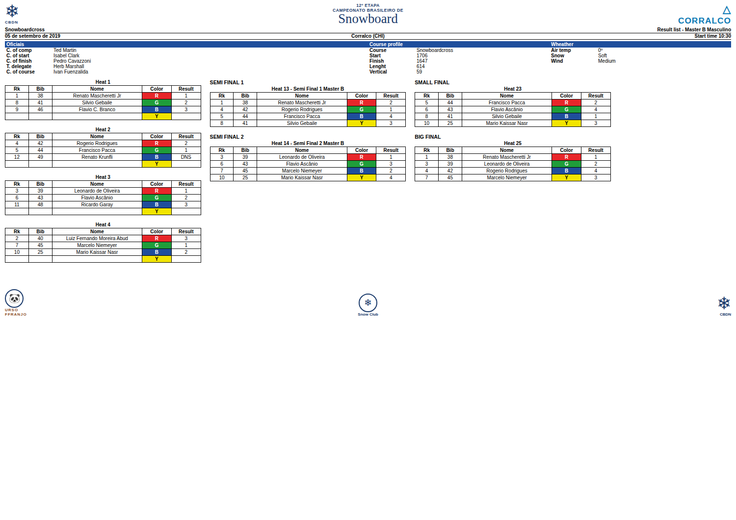❄
CBDN
12º ETAPA
CAMPEONATO BRASILEIRO DE
Snowboard
△ CORRALCO
Snowboardcross
Result list - Master B Masculino
05 de setembro de 2019
Corralco (CHI)
Start time 10:30
Oficiais
| C. of comp | Ted Martin |
| C. of start | Isabel Clark |
| C. of finish | Pedro Cavazzoni |
| T. delegate | Herb Marshall |
| C. of course | Ivan Fuenzalida |
Course profile
| Course | Snowboardcross |
| Start | 1706 |
| Finish | 1647 |
| Lenght | 614 |
| Vertical | 59 |
Wheather
| Air temp | 0º |
| Snow | Soft |
| Wind | Medium |
Heat 1
| Rk | Bib | Nome | Color | Result |
| --- | --- | --- | --- | --- |
| 1 | 38 | Renato Mascheretti Jr | R | 1 |
| 8 | 41 | Silvio Gebaile | G | 2 |
| 9 | 46 | Flavio C. Branco | B | 3 |
| | | | Y | |
Heat 2
| Rk | Bib | Nome | Color | Result |
| --- | --- | --- | --- | --- |
| 4 | 42 | Rogerio Rodrigues | R | 2 |
| 5 | 44 | Francisco Pacca | G | 1 |
| 12 | 49 | Renato Krunfli | B | DNS |
| | | | Y | |
Heat 3
| Rk | Bib | Nome | Color | Result |
| --- | --- | --- | --- | --- |
| 3 | 39 | Leonardo de Oliveira | R | 1 |
| 6 | 43 | Flavio Ascânio | G | 2 |
| 11 | 48 | Ricardo Garay | B | 3 |
| | | | Y | |
Heat 4
| Rk | Bib | Nome | Color | Result |
| --- | --- | --- | --- | --- |
| 2 | 40 | Luiz Fernando Moreira Abud | R | 3 |
| 7 | 45 | Marcelo Niemeyer | G | 1 |
| 10 | 25 | Mario Kaissar Nasr | B | 2 |
| | | | Y | |
SEMI FINAL 1
Heat 13 - Semi Final 1 Master B
| Rk | Bib | Nome | Color | Result |
| --- | --- | --- | --- | --- |
| 1 | 38 | Renato Mascheretti Jr | R | 2 |
| 4 | 42 | Rogerio Rodrigues | G | 1 |
| 5 | 44 | Francisco Pacca | B | 4 |
| 8 | 41 | Silvio Gebaile | Y | 3 |
SEMI FINAL 2
Heat 14 - Semi Final 2 Master B
| Rk | Bib | Nome | Color | Result |
| --- | --- | --- | --- | --- |
| 3 | 39 | Leonardo de Oliveira | R | 1 |
| 6 | 43 | Flavio Ascânio | G | 3 |
| 7 | 45 | Marcelo Niemeyer | B | 2 |
| 10 | 25 | Mario Kaissar Nasr | Y | 4 |
SMALL FINAL
Heat 23
| Rk | Bib | Nome | Color | Result |
| --- | --- | --- | --- | --- |
| 5 | 44 | Francisco Pacca | R | 2 |
| 6 | 43 | Flavio Ascânio | G | 4 |
| 8 | 41 | Silvio Gebaile | B | 1 |
| 10 | 25 | Mario Kaissar Nasr | Y | 3 |
BIG FINAL
Heat 25
| Rk | Bib | Nome | Color | Result |
| --- | --- | --- | --- | --- |
| 1 | 38 | Renato Mascheretti Jr | R | 1 |
| 3 | 39 | Leonardo de Oliveira | G | 2 |
| 4 | 42 | Rogerio Rodrigues | B | 4 |
| 7 | 45 | Marcelo Niemeyer | Y | 3 |
🐼
URSO
FFRANJO
❄
Snow Club
❄
CBDN